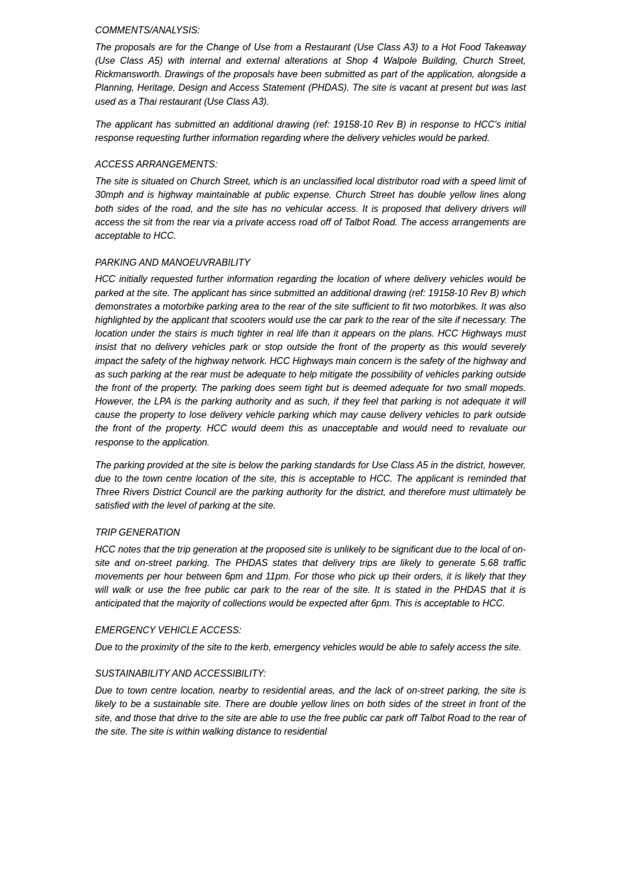Comments/Analysis:
The proposals are for the Change of Use from a Restaurant (Use Class A3) to a Hot Food Takeaway (Use Class A5) with internal and external alterations at Shop 4 Walpole Building, Church Street, Rickmansworth. Drawings of the proposals have been submitted as part of the application, alongside a Planning, Heritage, Design and Access Statement (PHDAS). The site is vacant at present but was last used as a Thai restaurant (Use Class A3).
The applicant has submitted an additional drawing (ref: 19158-10 Rev B) in response to HCC's initial response requesting further information regarding where the delivery vehicles would be parked.
Access Arrangements:
The site is situated on Church Street, which is an unclassified local distributor road with a speed limit of 30mph and is highway maintainable at public expense. Church Street has double yellow lines along both sides of the road, and the site has no vehicular access. It is proposed that delivery drivers will access the sit from the rear via a private access road off of Talbot Road. The access arrangements are acceptable to HCC.
Parking and Manoeuvrability
HCC initially requested further information regarding the location of where delivery vehicles would be parked at the site. The applicant has since submitted an additional drawing (ref: 19158-10 Rev B) which demonstrates a motorbike parking area to the rear of the site sufficient to fit two motorbikes. It was also highlighted by the applicant that scooters would use the car park to the rear of the site if necessary. The location under the stairs is much tighter in real life than it appears on the plans. HCC Highways must insist that no delivery vehicles park or stop outside the front of the property as this would severely impact the safety of the highway network. HCC Highways main concern is the safety of the highway and as such parking at the rear must be adequate to help mitigate the possibility of vehicles parking outside the front of the property. The parking does seem tight but is deemed adequate for two small mopeds. However, the LPA is the parking authority and as such, if they feel that parking is not adequate it will cause the property to lose delivery vehicle parking which may cause delivery vehicles to park outside the front of the property. HCC would deem this as unacceptable and would need to revaluate our response to the application.
The parking provided at the site is below the parking standards for Use Class A5 in the district, however, due to the town centre location of the site, this is acceptable to HCC. The applicant is reminded that Three Rivers District Council are the parking authority for the district, and therefore must ultimately be satisfied with the level of parking at the site.
Trip Generation
HCC notes that the trip generation at the proposed site is unlikely to be significant due to the local of on-site and on-street parking. The PHDAS states that delivery trips are likely to generate 5.68 traffic movements per hour between 6pm and 11pm. For those who pick up their orders, it is likely that they will walk or use the free public car park to the rear of the site. It is stated in the PHDAS that it is anticipated that the majority of collections would be expected after 6pm. This is acceptable to HCC.
Emergency Vehicle Access:
Due to the proximity of the site to the kerb, emergency vehicles would be able to safely access the site.
Sustainability and Accessibility:
Due to town centre location, nearby to residential areas, and the lack of on-street parking, the site is likely to be a sustainable site. There are double yellow lines on both sides of the street in front of the site, and those that drive to the site are able to use the free public car park off Talbot Road to the rear of the site. The site is within walking distance to residential